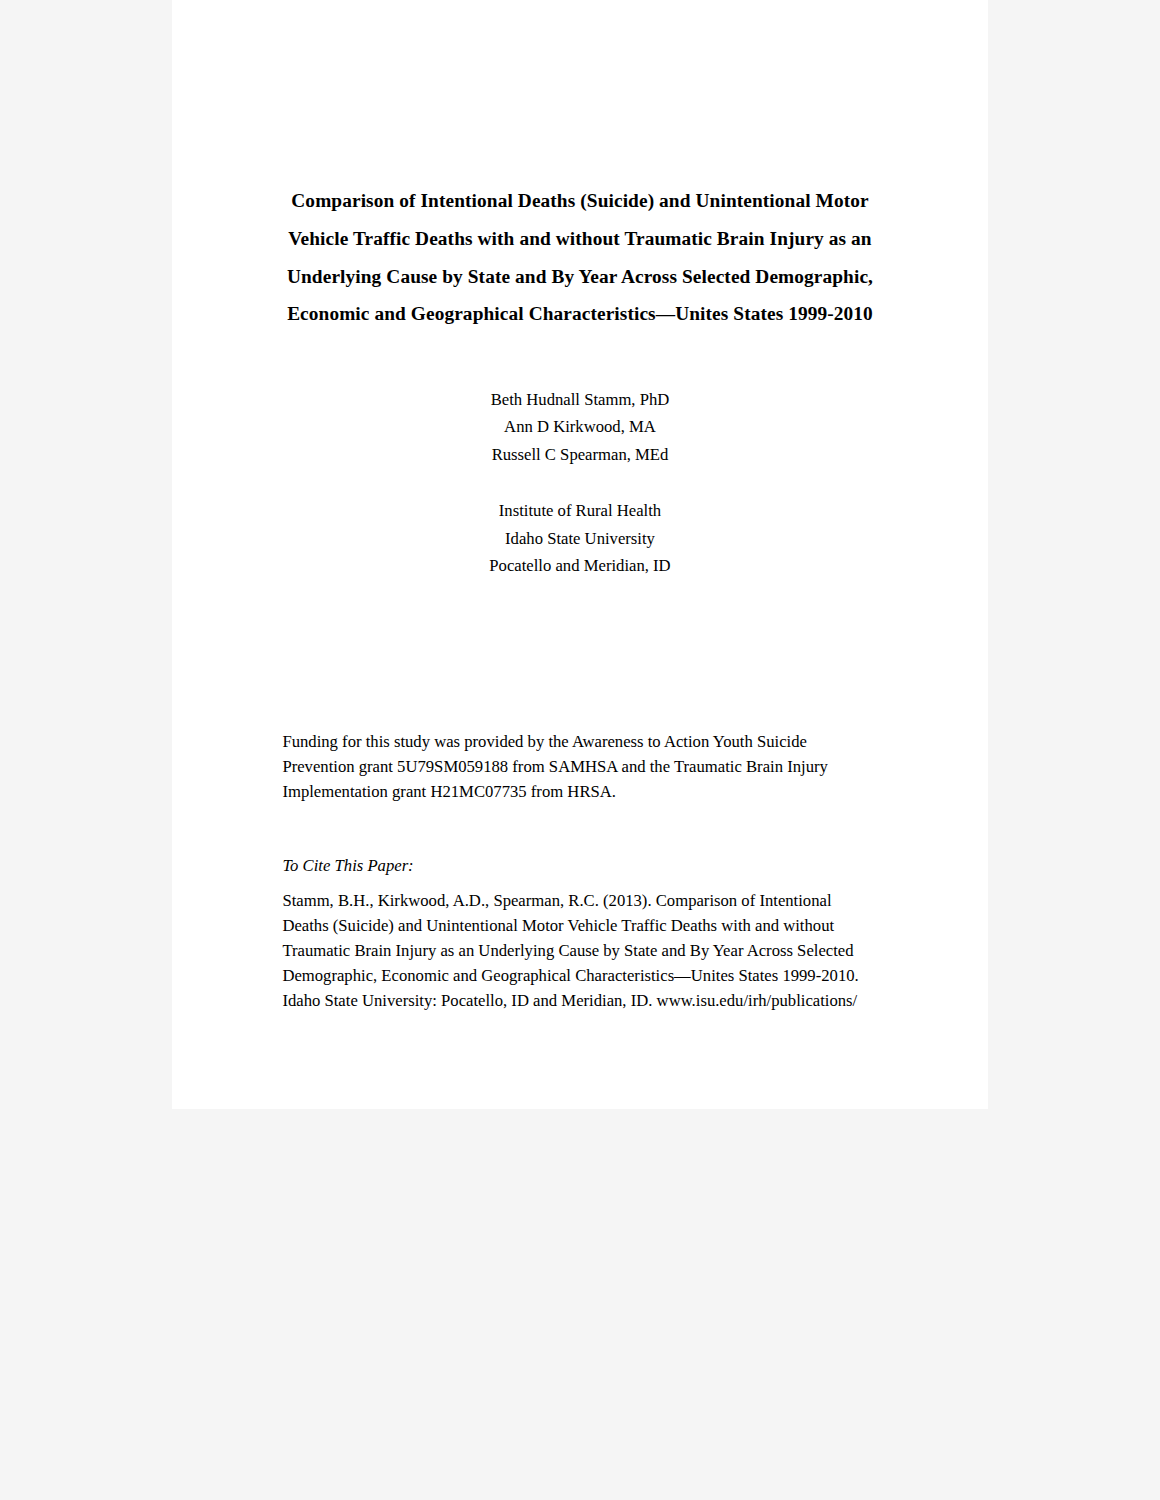Comparison of Intentional Deaths (Suicide) and Unintentional Motor Vehicle Traffic Deaths with and without Traumatic Brain Injury as an Underlying Cause by State and By Year Across Selected Demographic, Economic and Geographical Characteristics—Unites States 1999-2010
Beth Hudnall Stamm, PhD
Ann D Kirkwood, MA
Russell C Spearman, MEd
Institute of Rural Health
Idaho State University
Pocatello and Meridian, ID
Funding for this study was provided by the Awareness to Action Youth Suicide Prevention grant 5U79SM059188 from SAMHSA and the Traumatic Brain Injury Implementation grant H21MC07735 from HRSA.
To Cite This Paper:
Stamm, B.H., Kirkwood, A.D., Spearman, R.C. (2013). Comparison of Intentional Deaths (Suicide) and Unintentional Motor Vehicle Traffic Deaths with and without Traumatic Brain Injury as an Underlying Cause by State and By Year Across Selected Demographic, Economic and Geographical Characteristics—Unites States 1999-2010. Idaho State University: Pocatello, ID and Meridian, ID. www.isu.edu/irh/publications/